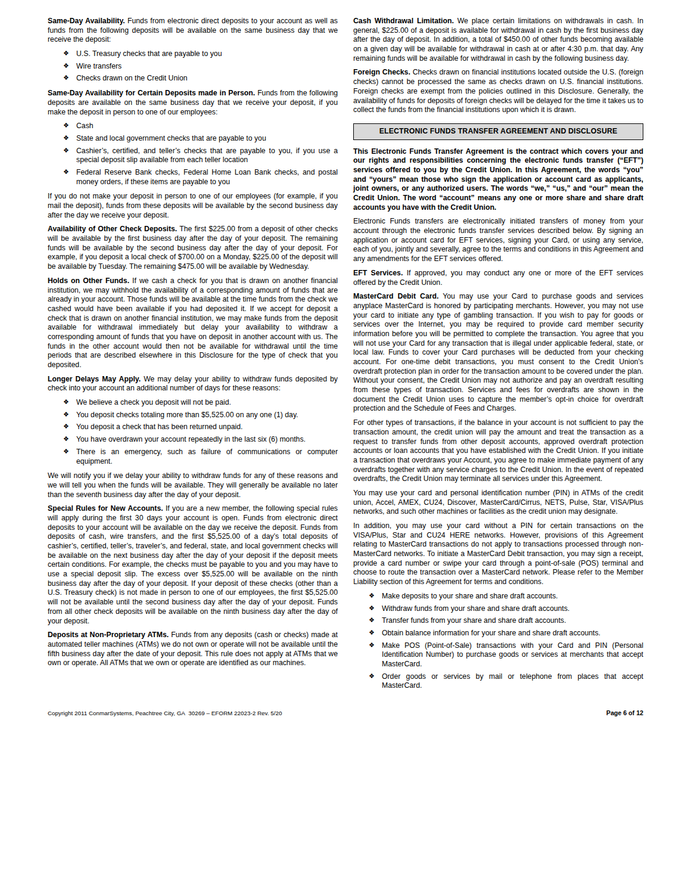Same-Day Availability. Funds from electronic direct deposits to your account as well as funds from the following deposits will be available on the same business day that we receive the deposit:
U.S. Treasury checks that are payable to you
Wire transfers
Checks drawn on the Credit Union
Same-Day Availability for Certain Deposits made in Person. Funds from the following deposits are available on the same business day that we receive your deposit, if you make the deposit in person to one of our employees:
Cash
State and local government checks that are payable to you
Cashier’s, certified, and teller’s checks that are payable to you, if you use a special deposit slip available from each teller location
Federal Reserve Bank checks, Federal Home Loan Bank checks, and postal money orders, if these items are payable to you
If you do not make your deposit in person to one of our employees (for example, if you mail the deposit), funds from these deposits will be available by the second business day after the day we receive your deposit.
Availability of Other Check Deposits. The first $225.00 from a deposit of other checks will be available by the first business day after the day of your deposit. The remaining funds will be available by the second business day after the day of your deposit. For example, if you deposit a local check of $700.00 on a Monday, $225.00 of the deposit will be available by Tuesday. The remaining $475.00 will be available by Wednesday.
Holds on Other Funds. If we cash a check for you that is drawn on another financial institution, we may withhold the availability of a corresponding amount of funds that are already in your account. Those funds will be available at the time funds from the check we cashed would have been available if you had deposited it. If we accept for deposit a check that is drawn on another financial institution, we may make funds from the deposit available for withdrawal immediately but delay your availability to withdraw a corresponding amount of funds that you have on deposit in another account with us. The funds in the other account would then not be available for withdrawal until the time periods that are described elsewhere in this Disclosure for the type of check that you deposited.
Longer Delays May Apply. We may delay your ability to withdraw funds deposited by check into your account an additional number of days for these reasons:
We believe a check you deposit will not be paid.
You deposit checks totaling more than $5,525.00 on any one (1) day.
You deposit a check that has been returned unpaid.
You have overdrawn your account repeatedly in the last six (6) months.
There is an emergency, such as failure of communications or computer equipment.
We will notify you if we delay your ability to withdraw funds for any of these reasons and we will tell you when the funds will be available. They will generally be available no later than the seventh business day after the day of your deposit.
Special Rules for New Accounts. If you are a new member, the following special rules will apply during the first 30 days your account is open. Funds from electronic direct deposits to your account will be available on the day we receive the deposit. Funds from deposits of cash, wire transfers, and the first $5,525.00 of a day’s total deposits of cashier’s, certified, teller’s, traveler’s, and federal, state, and local government checks will be available on the next business day after the day of your deposit if the deposit meets certain conditions. For example, the checks must be payable to you and you may have to use a special deposit slip. The excess over $5,525.00 will be available on the ninth business day after the day of your deposit. If your deposit of these checks (other than a U.S. Treasury check) is not made in person to one of our employees, the first $5,525.00 will not be available until the second business day after the day of your deposit. Funds from all other check deposits will be available on the ninth business day after the day of your deposit.
Deposits at Non-Proprietary ATMs. Funds from any deposits (cash or checks) made at automated teller machines (ATMs) we do not own or operate will not be available until the fifth business day after the date of your deposit. This rule does not apply at ATMs that we own or operate. All ATMs that we own or operate are identified as our machines.
Cash Withdrawal Limitation. We place certain limitations on withdrawals in cash. In general, $225.00 of a deposit is available for withdrawal in cash by the first business day after the day of deposit. In addition, a total of $450.00 of other funds becoming available on a given day will be available for withdrawal in cash at or after 4:30 p.m. that day. Any remaining funds will be available for withdrawal in cash by the following business day.
Foreign Checks. Checks drawn on financial institutions located outside the U.S. (foreign checks) cannot be processed the same as checks drawn on U.S. financial institutions. Foreign checks are exempt from the policies outlined in this Disclosure. Generally, the availability of funds for deposits of foreign checks will be delayed for the time it takes us to collect the funds from the financial institutions upon which it is drawn.
ELECTRONIC FUNDS TRANSFER AGREEMENT AND DISCLOSURE
This Electronic Funds Transfer Agreement is the contract which covers your and our rights and responsibilities concerning the electronic funds transfer (“EFT”) services offered to you by the Credit Union. In this Agreement, the words “you” and “yours” mean those who sign the application or account card as applicants, joint owners, or any authorized users. The words “we,” “us,” and “our” mean the Credit Union. The word “account” means any one or more share and share draft accounts you have with the Credit Union.
Electronic Funds transfers are electronically initiated transfers of money from your account through the electronic funds transfer services described below. By signing an application or account card for EFT services, signing your Card, or using any service, each of you, jointly and severally, agree to the terms and conditions in this Agreement and any amendments for the EFT services offered.
EFT Services. If approved, you may conduct any one or more of the EFT services offered by the Credit Union.
MasterCard Debit Card. You may use your Card to purchase goods and services anyplace MasterCard is honored by participating merchants. However, you may not use your card to initiate any type of gambling transaction. If you wish to pay for goods or services over the Internet, you may be required to provide card member security information before you will be permitted to complete the transaction. You agree that you will not use your Card for any transaction that is illegal under applicable federal, state, or local law. Funds to cover your Card purchases will be deducted from your checking account. For one-time debit transactions, you must consent to the Credit Union’s overdraft protection plan in order for the transaction amount to be covered under the plan. Without your consent, the Credit Union may not authorize and pay an overdraft resulting from these types of transaction. Services and fees for overdrafts are shown in the document the Credit Union uses to capture the member’s opt-in choice for overdraft protection and the Schedule of Fees and Charges.
For other types of transactions, if the balance in your account is not sufficient to pay the transaction amount, the credit union will pay the amount and treat the transaction as a request to transfer funds from other deposit accounts, approved overdraft protection accounts or loan accounts that you have established with the Credit Union. If you initiate a transaction that overdraws your Account, you agree to make immediate payment of any overdrafts together with any service charges to the Credit Union. In the event of repeated overdrafts, the Credit Union may terminate all services under this Agreement.
You may use your card and personal identification number (PIN) in ATMs of the credit union, Accel, AMEX, CU24, Discover, MasterCard/Cirrus, NETS, Pulse, Star, VISA/Plus networks, and such other machines or facilities as the credit union may designate.
In addition, you may use your card without a PIN for certain transactions on the VISA/Plus, Star and CU24 HERE networks. However, provisions of this Agreement relating to MasterCard transactions do not apply to transactions processed through non-MasterCard networks. To initiate a MasterCard Debit transaction, you may sign a receipt, provide a card number or swipe your card through a point-of-sale (POS) terminal and choose to route the transaction over a MasterCard network. Please refer to the Member Liability section of this Agreement for terms and conditions.
Make deposits to your share and share draft accounts.
Withdraw funds from your share and share draft accounts.
Transfer funds from your share and share draft accounts.
Obtain balance information for your share and share draft accounts.
Make POS (Point-of-Sale) transactions with your Card and PIN (Personal Identification Number) to purchase goods or services at merchants that accept MasterCard.
Order goods or services by mail or telephone from places that accept MasterCard.
Copyright 2011 ConmarSystems, Peachtree City, GA 30269 – EFORM 22023-2 Rev. 5/20
Page 6 of 12